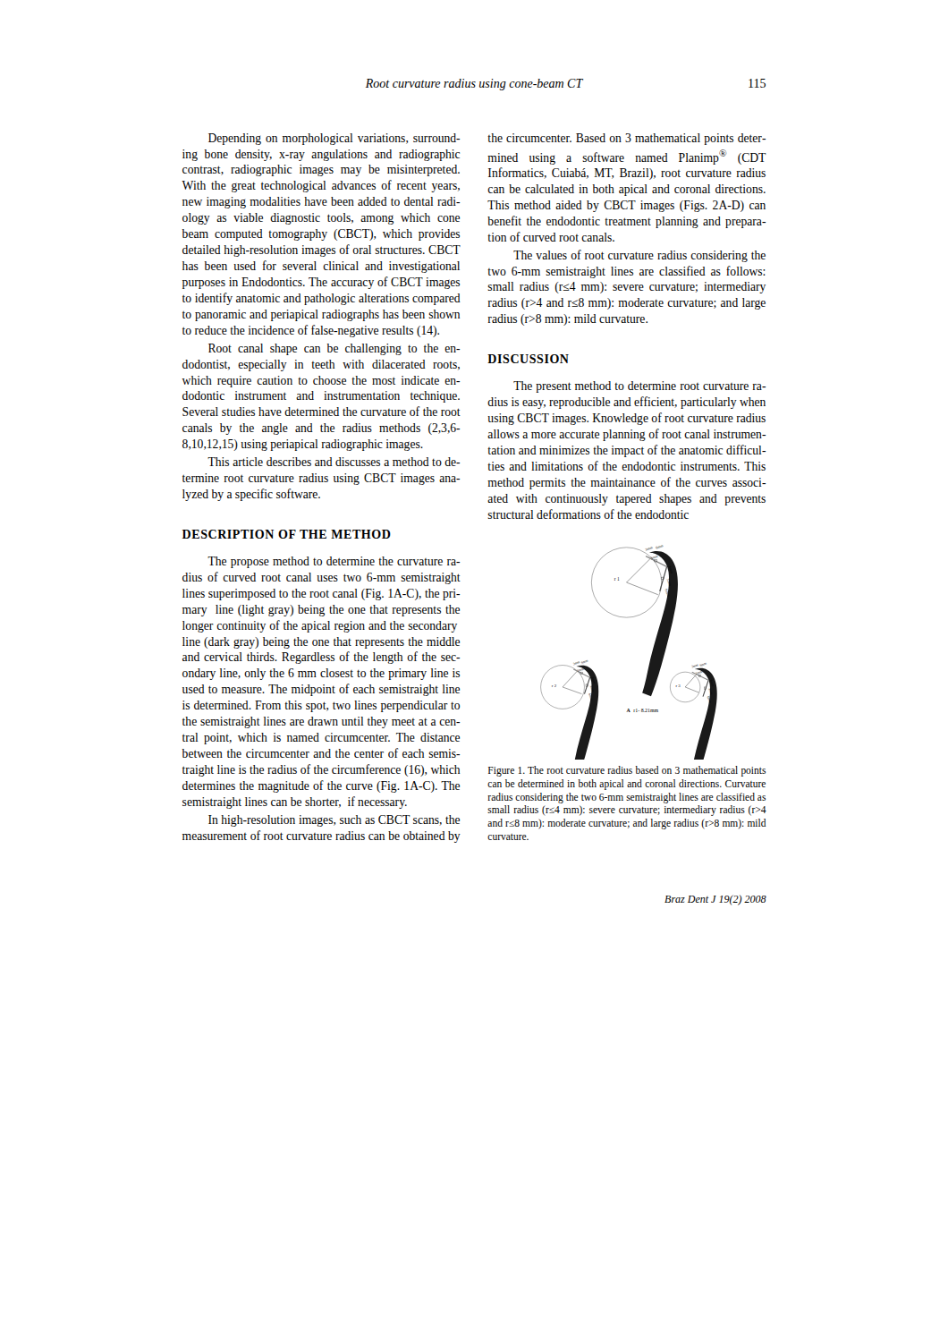Root curvature radius using cone-beam CT 115
Depending on morphological variations, surrounding bone density, x-ray angulations and radiographic contrast, radiographic images may be misinterpreted. With the great technological advances of recent years, new imaging modalities have been added to dental radiology as viable diagnostic tools, among which cone beam computed tomography (CBCT), which provides detailed high-resolution images of oral structures. CBCT has been used for several clinical and investigational purposes in Endodontics. The accuracy of CBCT images to identify anatomic and pathologic alterations compared to panoramic and periapical radiographs has been shown to reduce the incidence of false-negative results (14).
Root canal shape can be challenging to the endodontist, especially in teeth with dilacerated roots, which require caution to choose the most indicate endodontic instrument and instrumentation technique. Several studies have determined the curvature of the root canals by the angle and the radius methods (2,3,6-8,10,12,15) using periapical radiographic images.
This article describes and discusses a method to determine root curvature radius using CBCT images analyzed by a specific software.
DESCRIPTION OF THE METHOD
The propose method to determine the curvature radius of curved root canal uses two 6-mm semistraight lines superimposed to the root canal (Fig. 1A-C), the primary line (light gray) being the one that represents the longer continuity of the apical region and the secondary line (dark gray) being the one that represents the middle and cervical thirds. Regardless of the length of the secondary line, only the 6 mm closest to the primary line is used to measure. The midpoint of each semistraight line is determined. From this spot, two lines perpendicular to the semistraight lines are drawn until they meet at a central point, which is named circumcenter. The distance between the circumcenter and the center of each semistraight line is the radius of the circumference (16), which determines the magnitude of the curve (Fig. 1A-C). The semistraight lines can be shorter, if necessary.
In high-resolution images, such as CBCT scans, the measurement of root curvature radius can be obtained by the circumcenter. Based on 3 mathematical points determined using a software named Planimp® (CDT Informatics, Cuiabá, MT, Brazil), root curvature radius can be calculated in both apical and coronal directions. This method aided by CBCT images (Figs. 2A-D) can benefit the endodontic treatment planning and preparation of curved root canals.
The values of root curvature radius considering the two 6-mm semistraight lines are classified as follows: small radius (r≤4 mm): severe curvature; intermediary radius (r>4 and r≤8 mm): moderate curvature; and large radius (r>8 mm): mild curvature.
DISCUSSION
The present method to determine root curvature radius is easy, reproducible and efficient, particularly when using CBCT images. Knowledge of root curvature radius allows a more accurate planning of root canal instrumentation and minimizes the impact of the anatomic difficulties and limitations of the endodontic instruments. This method permits the maintainance of the curves associated with continuously tapered shapes and prevents structural deformations of the endodontic
r 1 3mm 6mm 3mm 6mm 3mm 6mm A r1- 8.21mm r 2 3mm 6mm 3mm 6mm 3mm 6mm B r2 - 5.77 r 3 3mm 6mm 3mm 6mm 3mm 6mm C r3 - 3.53mm
Figure 1. The root curvature radius based on 3 mathematical points can be determined in both apical and coronal directions. Curvature radius considering the two 6-mm semistraight lines are classified as small radius (r≤4 mm): severe curvature; intermediary radius (r>4 and r≤8 mm): moderate curvature; and large radius (r>8 mm): mild curvature.
Braz Dent J 19(2) 2008